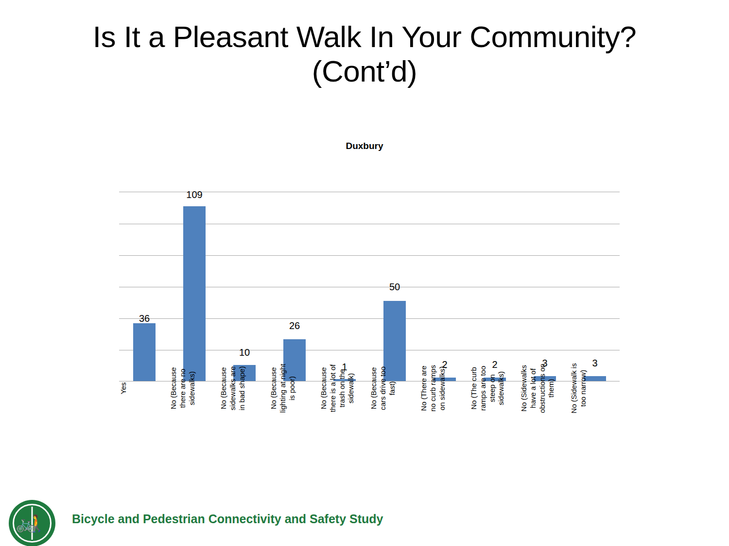Is It a Pleasant Walk In Your Community? (Cont’d)
Duxbury
36
109
10
26
1
50
2
2
3
3
Yes
No (Because there are no sidewalks)
No (Because sidewalks are in bad shape)
No (Because lighting at night is poor)
No (Because there is a lot of trash on the sidewalk)
No (Because cars drive too fast)
No (There are no curb ramps on sidewalks)
No (The curb ramps are too steep on sidewalks)
No (Sidewalks have a lot of obstructions on them)
No (Sidewalk is too narrow)
🚲
🚶
Bicycle and Pedestrian Connectivity and Safety Study